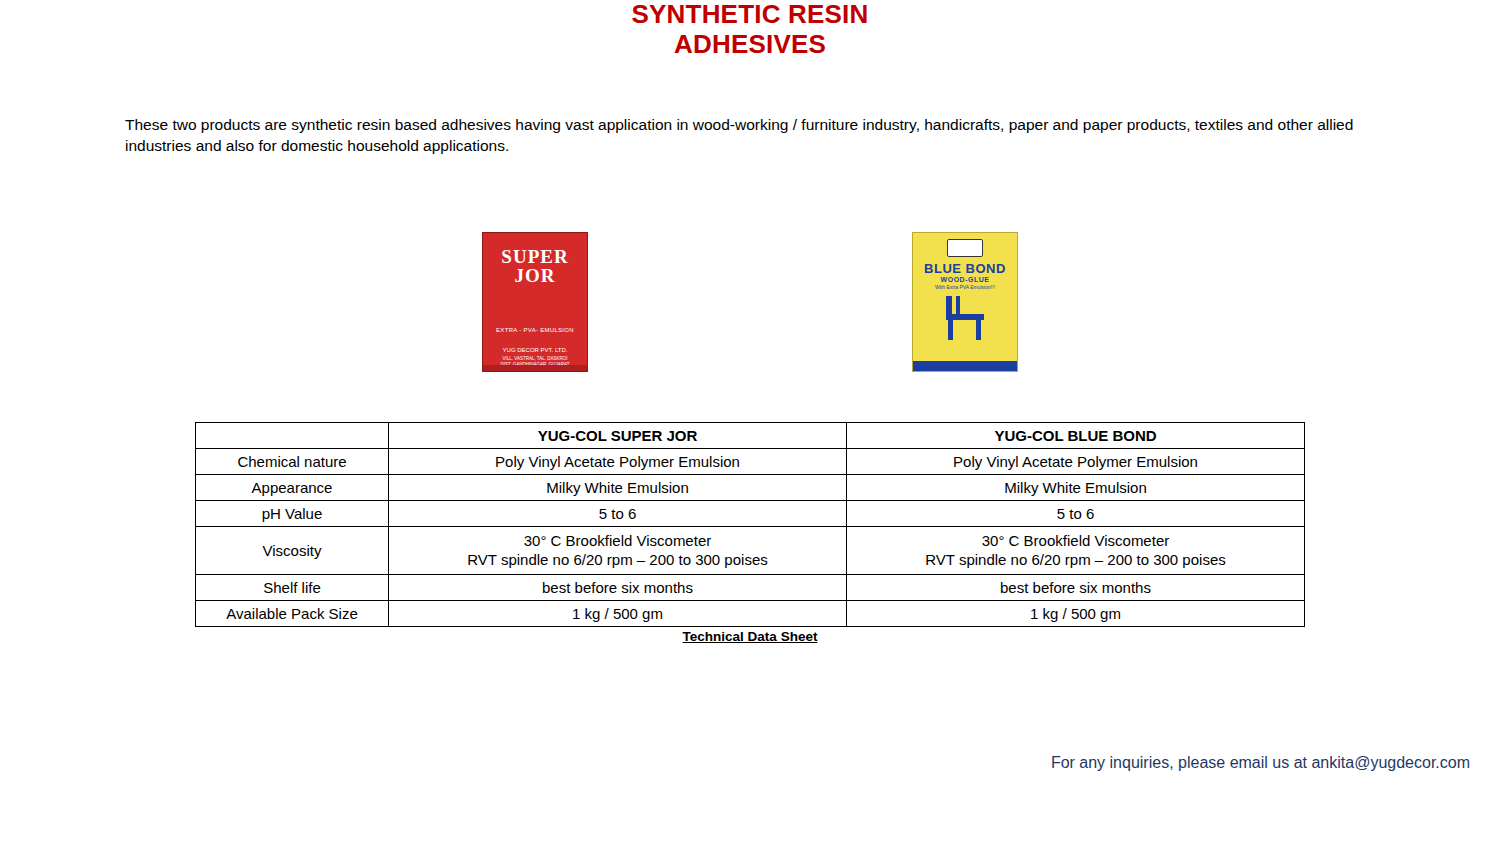SYNTHETIC RESIN ADHESIVES
These two products are synthetic resin based adhesives having vast application in wood-working / furniture industry, handicrafts, paper and paper products, textiles and other allied industries and also for domestic household applications.
SUPER
JOR
EXTRA - PVA- EMULSION
YUG DECOR PVT. LTD.
VILL. VASTRAL, TAL. DASKROI
DIST. GANDHINAGAR, GUJARAT
BLUE BOND
WOOD-GLUE
With Extra PVA Emulsion!!!
| | YUG-COL SUPER JOR | YUG-COL BLUE BOND |
| Chemical nature | Poly Vinyl Acetate Polymer Emulsion | Poly Vinyl Acetate Polymer Emulsion |
| Appearance | Milky White Emulsion | Milky White Emulsion |
| pH Value | 5 to 6 | 5 to 6 |
| Viscosity | 30° C Brookfield Viscometer RVT spindle no 6/20 rpm – 200 to 300 poises | 30° C Brookfield Viscometer RVT spindle no 6/20 rpm – 200 to 300 poises |
| Shelf life | best before six months | best before six months |
| Available Pack Size | 1 kg / 500 gm | 1 kg / 500 gm |
Technical Data Sheet
For any inquiries, please email us at ankita@yugdecor.com